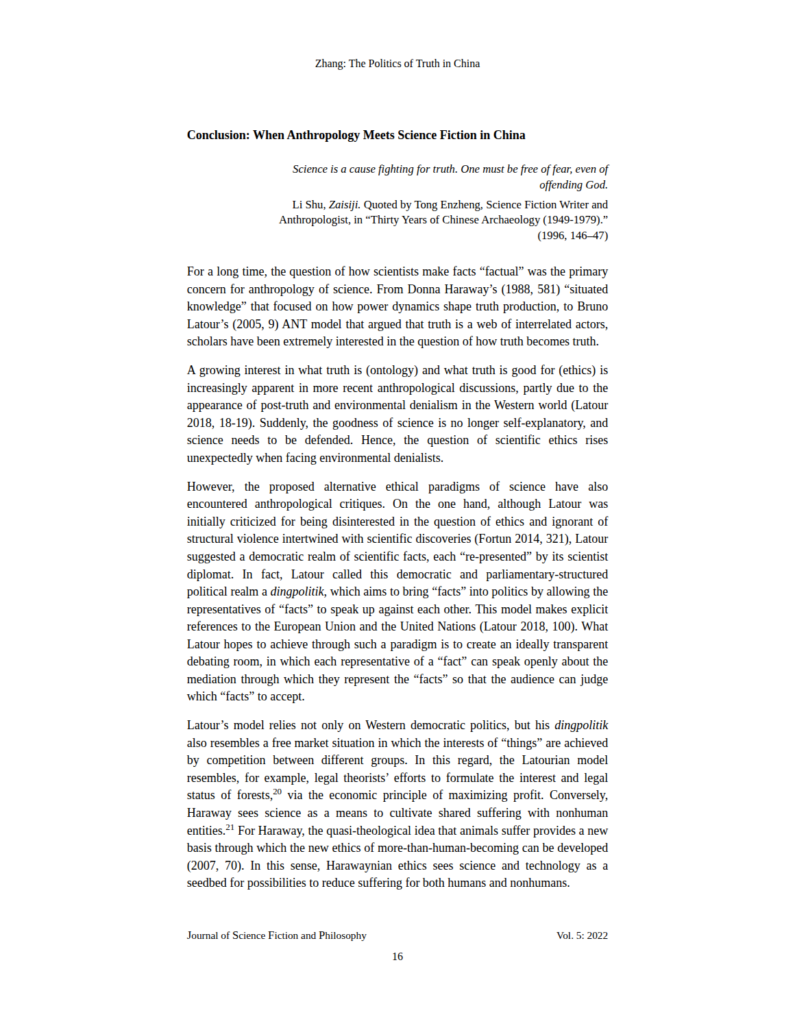Zhang: The Politics of Truth in China
Conclusion: When Anthropology Meets Science Fiction in China
Science is a cause fighting for truth. One must be free of fear, even of offending God.
Li Shu, Zaisiji. Quoted by Tong Enzheng, Science Fiction Writer and Anthropologist, in “Thirty Years of Chinese Archaeology (1949-1979).” (1996, 146–47)
For a long time, the question of how scientists make facts “factual” was the primary concern for anthropology of science. From Donna Haraway’s (1988, 581) “situated knowledge” that focused on how power dynamics shape truth production, to Bruno Latour’s (2005, 9) ANT model that argued that truth is a web of interrelated actors, scholars have been extremely interested in the question of how truth becomes truth.
A growing interest in what truth is (ontology) and what truth is good for (ethics) is increasingly apparent in more recent anthropological discussions, partly due to the appearance of post-truth and environmental denialism in the Western world (Latour 2018, 18-19). Suddenly, the goodness of science is no longer self-explanatory, and science needs to be defended. Hence, the question of scientific ethics rises unexpectedly when facing environmental denialists.
However, the proposed alternative ethical paradigms of science have also encountered anthropological critiques. On the one hand, although Latour was initially criticized for being disinterested in the question of ethics and ignorant of structural violence intertwined with scientific discoveries (Fortun 2014, 321), Latour suggested a democratic realm of scientific facts, each “re-presented” by its scientist diplomat. In fact, Latour called this democratic and parliamentary-structured political realm a dingpolitik, which aims to bring “facts” into politics by allowing the representatives of “facts” to speak up against each other. This model makes explicit references to the European Union and the United Nations (Latour 2018, 100). What Latour hopes to achieve through such a paradigm is to create an ideally transparent debating room, in which each representative of a “fact” can speak openly about the mediation through which they represent the “facts” so that the audience can judge which “facts” to accept.
Latour’s model relies not only on Western democratic politics, but his dingpolitik also resembles a free market situation in which the interests of “things” are achieved by competition between different groups. In this regard, the Latourian model resembles, for example, legal theorists’ efforts to formulate the interest and legal status of forests,20 via the economic principle of maximizing profit. Conversely, Haraway sees science as a means to cultivate shared suffering with nonhuman entities.21 For Haraway, the quasi-theological idea that animals suffer provides a new basis through which the new ethics of more-than-human-becoming can be developed (2007, 70). In this sense, Harawaynian ethics sees science and technology as a seedbed for possibilities to reduce suffering for both humans and nonhumans.
Journal of Science Fiction and Philosophy
Vol. 5: 2022
16